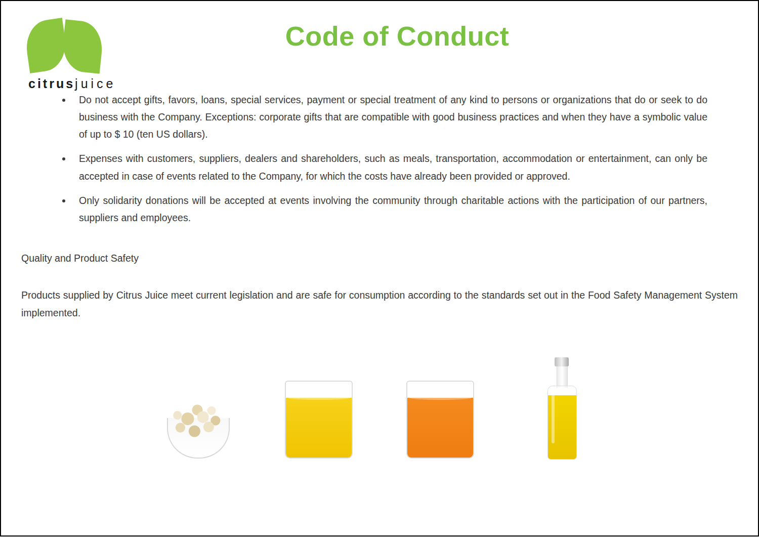citrusjuice
Code of Conduct
Do not accept gifts, favors, loans, special services, payment or special treatment of any kind to persons or organizations that do or seek to do business with the Company. Exceptions: corporate gifts that are compatible with good business practices and when they have a symbolic value of up to $ 10 (ten US dollars).
Expenses with customers, suppliers, dealers and shareholders, such as meals, transportation, accommodation or entertainment, can only be accepted in case of events related to the Company, for which the costs have already been provided or approved.
Only solidarity donations will be accepted at events involving the community through charitable actions with the participation of our partners, suppliers and employees.
Quality and Product Safety
Products supplied by Citrus Juice meet current legislation and are safe for consumption according to the standards set out in the Food Safety Management System implemented.